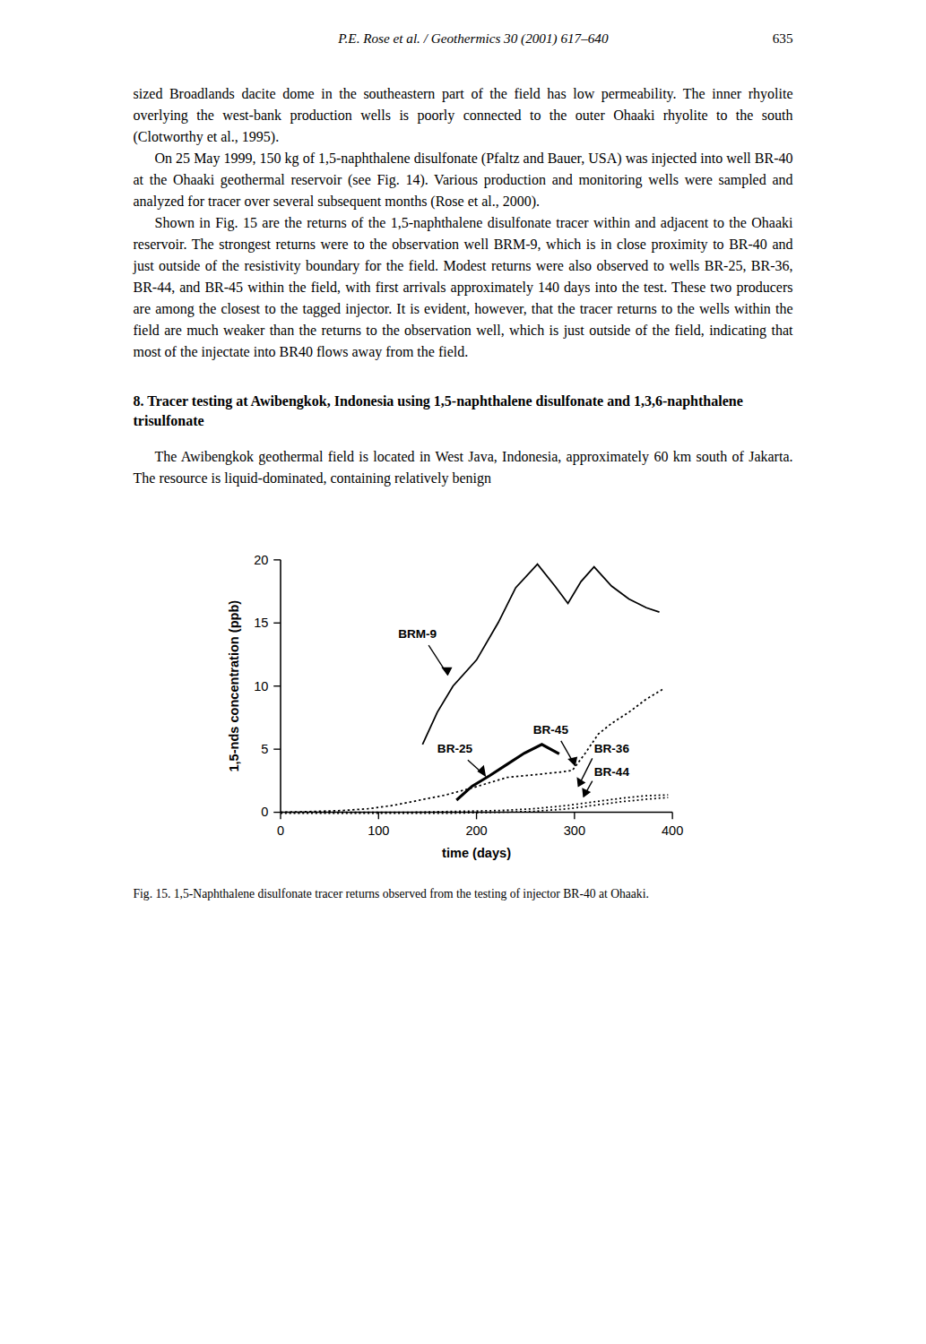P.E. Rose et al. / Geothermics 30 (2001) 617–640 635
sized Broadlands dacite dome in the southeastern part of the field has low permeability. The inner rhyolite overlying the west-bank production wells is poorly connected to the outer Ohaaki rhyolite to the south (Clotworthy et al., 1995).
On 25 May 1999, 150 kg of 1,5-naphthalene disulfonate (Pfaltz and Bauer, USA) was injected into well BR-40 at the Ohaaki geothermal reservoir (see Fig. 14). Various production and monitoring wells were sampled and analyzed for tracer over several subsequent months (Rose et al., 2000).
Shown in Fig. 15 are the returns of the 1,5-naphthalene disulfonate tracer within and adjacent to the Ohaaki reservoir. The strongest returns were to the observation well BRM-9, which is in close proximity to BR-40 and just outside of the resistivity boundary for the field. Modest returns were also observed to wells BR-25, BR-36, BR-44, and BR-45 within the field, with first arrivals approximately 140 days into the test. These two producers are among the closest to the tagged injector. It is evident, however, that the tracer returns to the wells within the field are much weaker than the returns to the observation well, which is just outside of the field, indicating that most of the injectate into BR40 flows away from the field.
8. Tracer testing at Awibengkok, Indonesia using 1,5-naphthalene disulfonate and 1,3,6-naphthalene trisulfonate
The Awibengkok geothermal field is located in West Java, Indonesia, approximately 60 km south of Jakarta. The resource is liquid-dominated, containing relatively benign
Figure 15. 1,5-Naphthalene disulfonate tracer returns from injector BR-40 at Ohaaki Line chart of 1,5-nds concentration in parts per billion versus time in days for wells BRM-9, BR-25, BR-45, BR-36 and BR-44. BRM-9 rises steeply from about 5 ppb at 145 days to a peak near 19 ppb at 265 days, dips to about 16 ppb, rises again to about 18.7 ppb near 320 days, then declines to about 16 ppb at 440 days. BR-25 rises from about 1 ppb at 180 days to about 4.6 ppb at 300 days. BR-45 rises gradually then steeply after 330 days to about 8.5 ppb at 440 days. BR-36 and BR-44 remain near zero, rising slightly to about 1.3 ppb by 440 days. 0 5 10 15 20 0 100 200 300 400 time (days) 1,5-nds concentration (ppb) BRM-9 BR-25 BR-45 BR-36 BR-44
Fig. 15. 1,5-Naphthalene disulfonate tracer returns observed from the testing of injector BR-40 at Ohaaki.